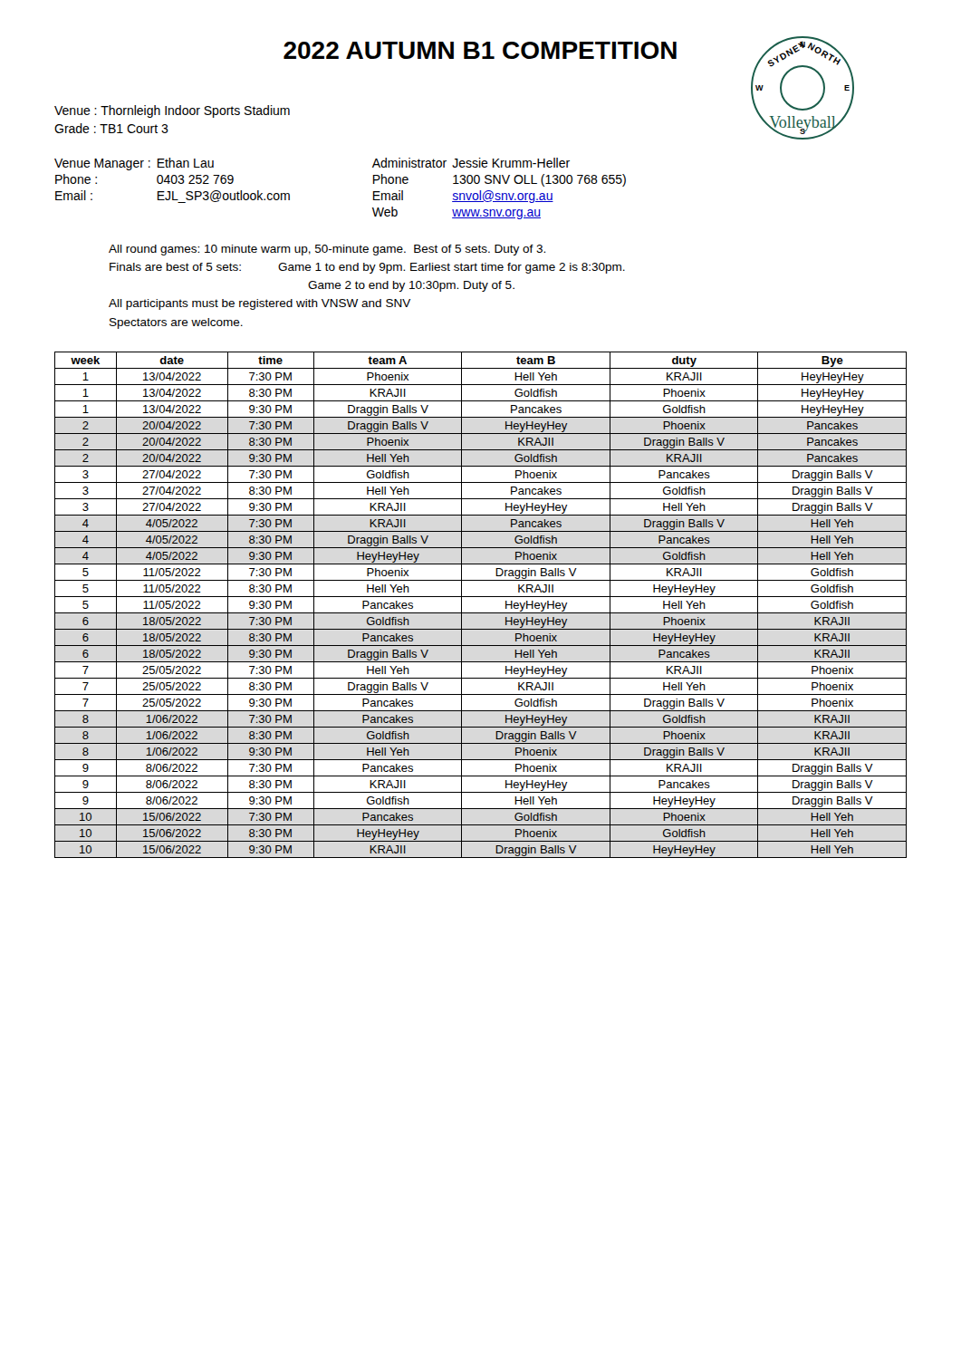2022 AUTUMN B1 COMPETITION
N S W E SYDNEY NORTH
Volleyball
Venue : Thornleigh Indoor Sports Stadium
Grade : TB1 Court 3
| Venue Manager : | Ethan Lau | | Administrator | Jessie Krumm-Heller |
| Phone : | 0403 252 769 | | Phone | 1300 SNV OLL (1300 768 655) |
| Email : | EJL_SP3@outlook.com | | Email | snvol@snv.org.au |
| | | | Web | www.snv.org.au |
All round games: 10 minute warm up, 50-minute game. Best of 5 sets. Duty of 3.
Finals are best of 5 sets:Game 1 to end by 9pm. Earliest start time for game 2 is 8:30pm.
Game 2 to end by 10:30pm. Duty of 5.
All participants must be registered with VNSW and SNV
Spectators are welcome.
| week | date | time | team A | team B | duty | Bye |
| --- | --- | --- | --- | --- | --- | --- |
| 1 | 13/04/2022 | 7:30 PM | Phoenix | Hell Yeh | KRAJII | HeyHeyHey |
| 1 | 13/04/2022 | 8:30 PM | KRAJII | Goldfish | Phoenix | HeyHeyHey |
| 1 | 13/04/2022 | 9:30 PM | Draggin Balls V | Pancakes | Goldfish | HeyHeyHey |
| 2 | 20/04/2022 | 7:30 PM | Draggin Balls V | HeyHeyHey | Phoenix | Pancakes |
| 2 | 20/04/2022 | 8:30 PM | Phoenix | KRAJII | Draggin Balls V | Pancakes |
| 2 | 20/04/2022 | 9:30 PM | Hell Yeh | Goldfish | KRAJII | Pancakes |
| 3 | 27/04/2022 | 7:30 PM | Goldfish | Phoenix | Pancakes | Draggin Balls V |
| 3 | 27/04/2022 | 8:30 PM | Hell Yeh | Pancakes | Goldfish | Draggin Balls V |
| 3 | 27/04/2022 | 9:30 PM | KRAJII | HeyHeyHey | Hell Yeh | Draggin Balls V |
| 4 | 4/05/2022 | 7:30 PM | KRAJII | Pancakes | Draggin Balls V | Hell Yeh |
| 4 | 4/05/2022 | 8:30 PM | Draggin Balls V | Goldfish | Pancakes | Hell Yeh |
| 4 | 4/05/2022 | 9:30 PM | HeyHeyHey | Phoenix | Goldfish | Hell Yeh |
| 5 | 11/05/2022 | 7:30 PM | Phoenix | Draggin Balls V | KRAJII | Goldfish |
| 5 | 11/05/2022 | 8:30 PM | Hell Yeh | KRAJII | HeyHeyHey | Goldfish |
| 5 | 11/05/2022 | 9:30 PM | Pancakes | HeyHeyHey | Hell Yeh | Goldfish |
| 6 | 18/05/2022 | 7:30 PM | Goldfish | HeyHeyHey | Phoenix | KRAJII |
| 6 | 18/05/2022 | 8:30 PM | Pancakes | Phoenix | HeyHeyHey | KRAJII |
| 6 | 18/05/2022 | 9:30 PM | Draggin Balls V | Hell Yeh | Pancakes | KRAJII |
| 7 | 25/05/2022 | 7:30 PM | Hell Yeh | HeyHeyHey | KRAJII | Phoenix |
| 7 | 25/05/2022 | 8:30 PM | Draggin Balls V | KRAJII | Hell Yeh | Phoenix |
| 7 | 25/05/2022 | 9:30 PM | Pancakes | Goldfish | Draggin Balls V | Phoenix |
| 8 | 1/06/2022 | 7:30 PM | Pancakes | HeyHeyHey | Goldfish | KRAJII |
| 8 | 1/06/2022 | 8:30 PM | Goldfish | Draggin Balls V | Phoenix | KRAJII |
| 8 | 1/06/2022 | 9:30 PM | Hell Yeh | Phoenix | Draggin Balls V | KRAJII |
| 9 | 8/06/2022 | 7:30 PM | Pancakes | Phoenix | KRAJII | Draggin Balls V |
| 9 | 8/06/2022 | 8:30 PM | KRAJII | HeyHeyHey | Pancakes | Draggin Balls V |
| 9 | 8/06/2022 | 9:30 PM | Goldfish | Hell Yeh | HeyHeyHey | Draggin Balls V |
| 10 | 15/06/2022 | 7:30 PM | Pancakes | Goldfish | Phoenix | Hell Yeh |
| 10 | 15/06/2022 | 8:30 PM | HeyHeyHey | Phoenix | Goldfish | Hell Yeh |
| 10 | 15/06/2022 | 9:30 PM | KRAJII | Draggin Balls V | HeyHeyHey | Hell Yeh |